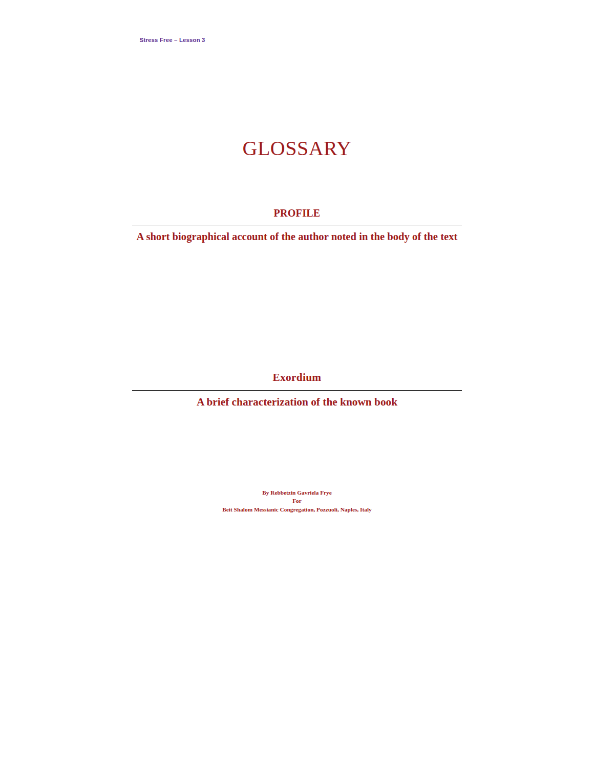Stress Free – Lesson 3
GLOSSARY
PROFILE
A short biographical account of the author noted in the body of the text
Exordium
A brief characterization of the known book
By Rebbetzin Gavriela Frye
For
Beit Shalom Messianic Congregation, Pozzuoli, Naples, Italy